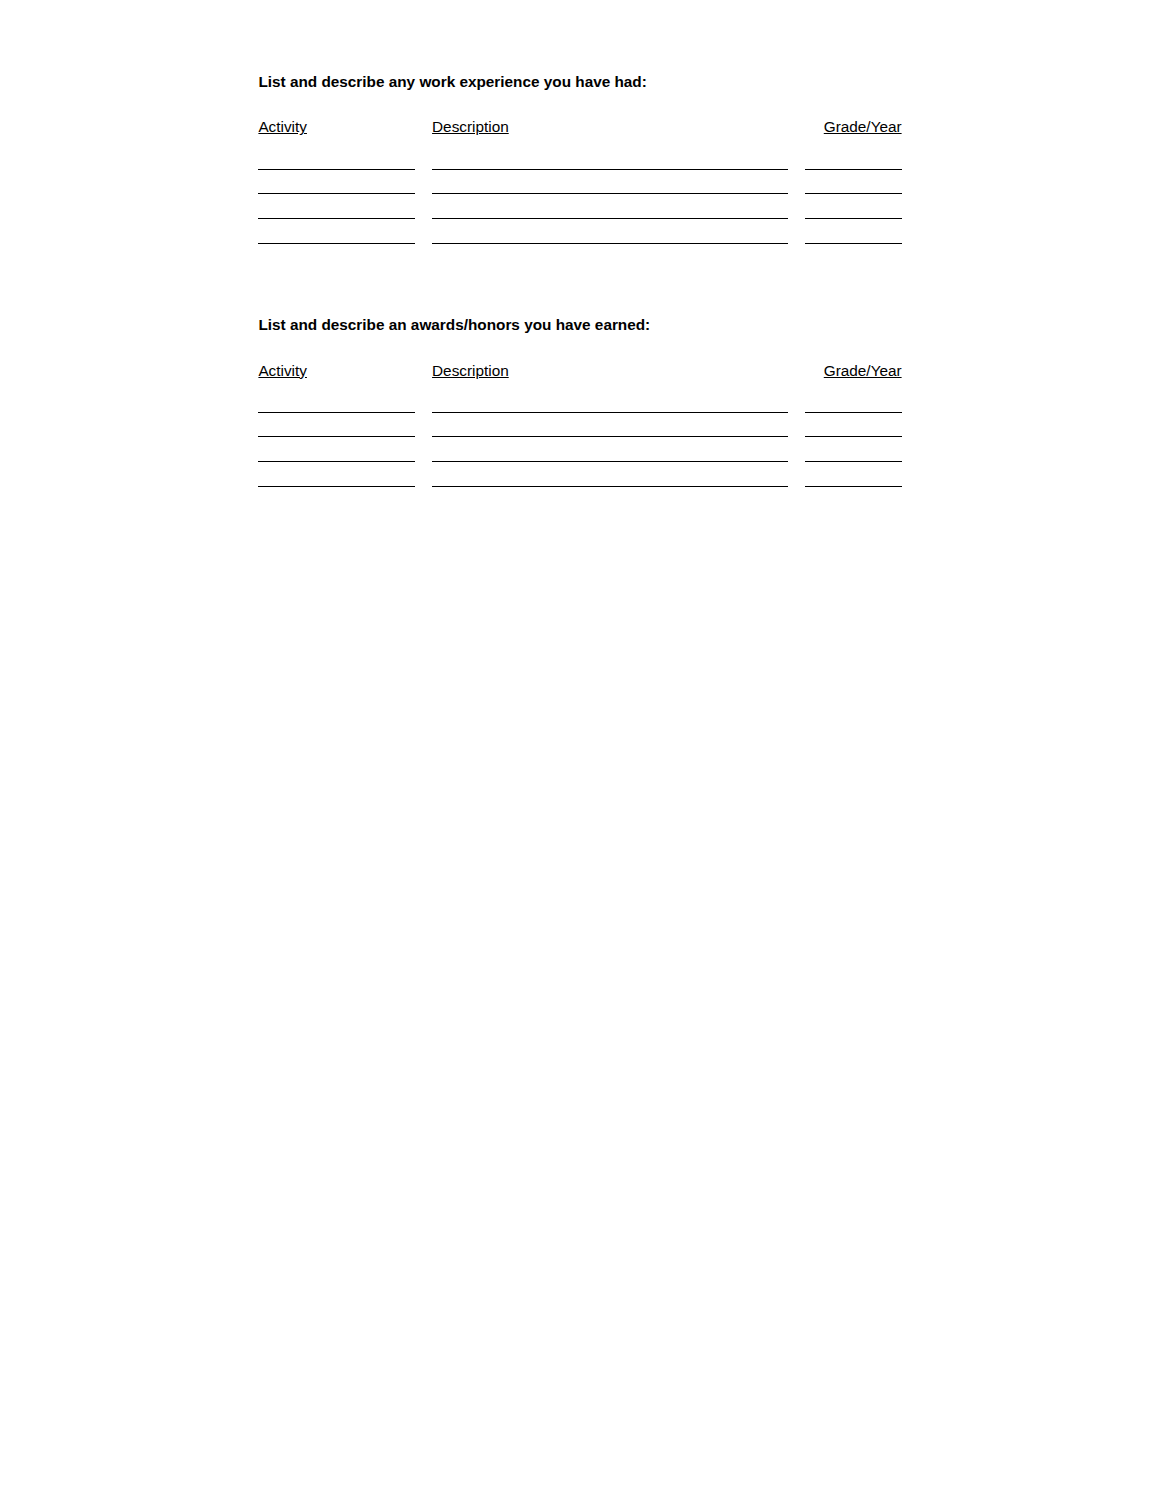List and describe any work experience you have had:
| Activity | Description | Grade/Year |
| --- | --- | --- |
List and describe an awards/honors you have earned:
| Activity | Description | Grade/Year |
| --- | --- | --- |